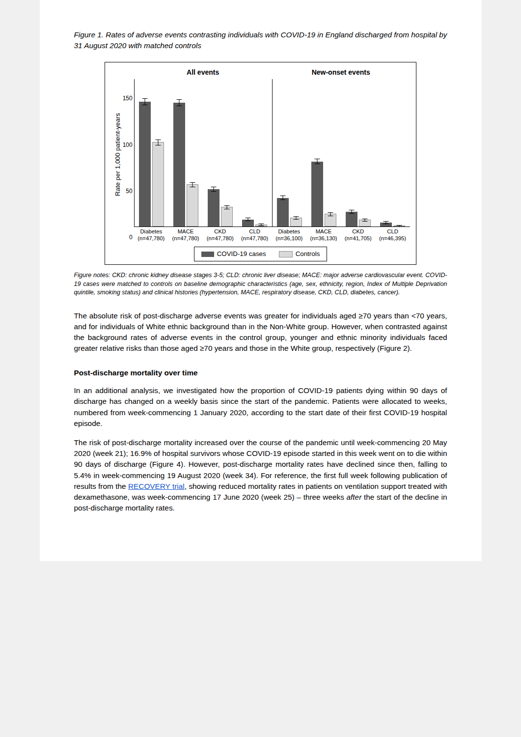Figure 1. Rates of adverse events contrasting individuals with COVID-19 in England discharged from hospital by 31 August 2020 with matched controls
Rate per 1,000 patient-years
150
100
50
0
All events
Diabetes
(n=47,780)
MACE
(n=47,780)
CKD
(n=47,780)
CLD
(n=47,780)
New-onset events
Diabetes
(n=36,100)
MACE
(n=36,130)
CKD
(n=41,705)
CLD
(n=46,395)
COVID-19 cases Controls
Figure notes: CKD: chronic kidney disease stages 3-5; CLD: chronic liver disease; MACE: major adverse cardiovascular event. COVID-19 cases were matched to controls on baseline demographic characteristics (age, sex, ethnicity, region, Index of Multiple Deprivation quintile, smoking status) and clinical histories (hypertension, MACE, respiratory disease, CKD, CLD, diabetes, cancer).
The absolute risk of post-discharge adverse events was greater for individuals aged ≥70 years than <70 years, and for individuals of White ethnic background than in the Non-White group. However, when contrasted against the background rates of adverse events in the control group, younger and ethnic minority individuals faced greater relative risks than those aged ≥70 years and those in the White group, respectively (Figure 2).
Post-discharge mortality over time
In an additional analysis, we investigated how the proportion of COVID-19 patients dying within 90 days of discharge has changed on a weekly basis since the start of the pandemic. Patients were allocated to weeks, numbered from week-commencing 1 January 2020, according to the start date of their first COVID-19 hospital episode.
The risk of post-discharge mortality increased over the course of the pandemic until week-commencing 20 May 2020 (week 21); 16.9% of hospital survivors whose COVID-19 episode started in this week went on to die within 90 days of discharge (Figure 4). However, post-discharge mortality rates have declined since then, falling to 5.4% in week-commencing 19 August 2020 (week 34). For reference, the first full week following publication of results from the RECOVERY trial, showing reduced mortality rates in patients on ventilation support treated with dexamethasone, was week-commencing 17 June 2020 (week 25) – three weeks after the start of the decline in post-discharge mortality rates.